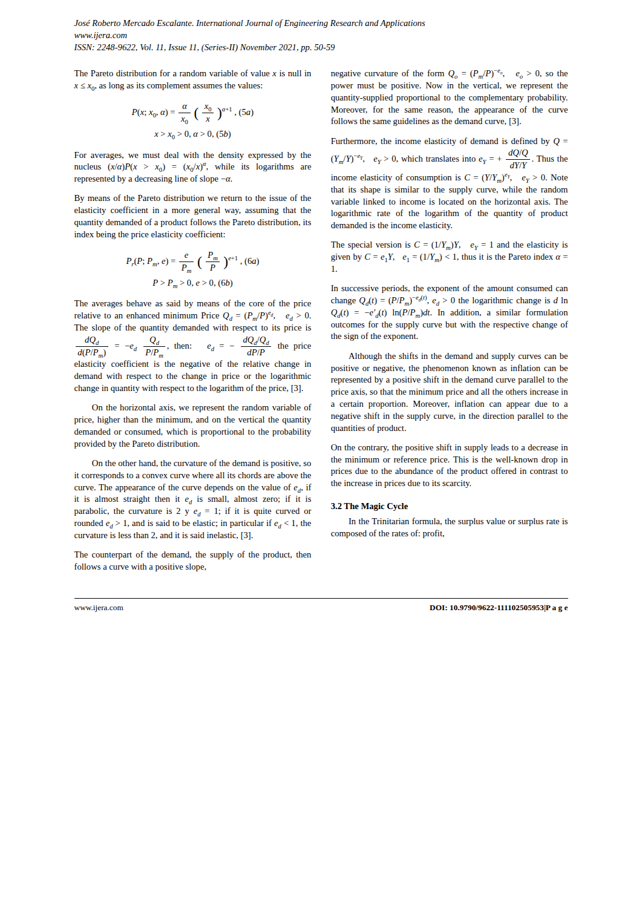José Roberto Mercado Escalante. International Journal of Engineering Research and Applications
www.ijera.com
ISSN: 2248-9622, Vol. 11, Issue 11, (Series-II) November 2021, pp. 50-59
The Pareto distribution for a random variable of value x is null in x ≤ x0, as long as its complement assumes the values:
P(x; x0, α) = αx0 ( x0 x )α+1 , (5a) x > x0 > 0, α > 0, (5b)
For averages, we must deal with the density expressed by the nucleus (x/α)P(x > x0) = (x0/x)α, while its logarithms are represented by a decreasing line of slope −α.
By means of the Pareto distribution we return to the issue of the elasticity coefficient in a more general way, assuming that the quantity demanded of a product follows the Pareto distribution, its index being the price elasticity coefficient:
Pr(P; Pm, e) = ePm ( Pm P )e+1 , (6a) P > Pm > 0, e > 0, (6b)
The averages behave as said by means of the core of the price relative to an enhanced minimum Price Qd = (Pm/P)ed, ed > 0. The slope of the quantity demanded with respect to its price is dQd d(P/Pm) = −ed Qd P/Pm, then: ed = − dQd/Qd dP/P the price elasticity coefficient is the negative of the relative change in demand with respect to the change in price or the logarithmic change in quantity with respect to the logarithm of the price, [3].
On the horizontal axis, we represent the random variable of price, higher than the minimum, and on the vertical the quantity demanded or consumed, which is proportional to the probability provided by the Pareto distribution.
On the other hand, the curvature of the demand is positive, so it corresponds to a convex curve where all its chords are above the curve. The appearance of the curve depends on the value of ed, if it is almost straight then it ed is small, almost zero; if it is parabolic, the curvature is 2 y ed = 1; if it is quite curved or rounded ed > 1, and is said to be elastic; in particular if ed < 1, the curvature is less than 2, and it is said inelastic, [3].
The counterpart of the demand, the supply of the product, then follows a curve with a positive slope,
negative curvature of the form Qo = (Pm/P)−eo, eo > 0, so the power must be positive. Now in the vertical, we represent the quantity-supplied proportional to the complementary probability. Moreover, for the same reason, the appearance of the curve follows the same guidelines as the demand curve, [3].
Furthermore, the income elasticity of demand is defined by Q = (Ym/Y)−eY, eY > 0, which translates into eY = + dQ/Q dY/Y. Thus the income elasticity of consumption is C = (Y/Ym)eY, eY > 0. Note that its shape is similar to the supply curve, while the random variable linked to income is located on the horizontal axis. The logarithmic rate of the logarithm of the quantity of product demanded is the income elasticity.
The special version is C = (1/Ym)Y, eY = 1 and the elasticity is given by C = e1Y, e1 = (1/Ym) < 1, thus it is the Pareto index α = 1.
In successive periods, the exponent of the amount consumed can change Qd(t) = (P/Pm)−ed(t), ed > 0 the logarithmic change is d ln Qd(t) = −e′d(t) ln(P/Pm)dt. In addition, a similar formulation outcomes for the supply curve but with the respective change of the sign of the exponent.
Although the shifts in the demand and supply curves can be positive or negative, the phenomenon known as inflation can be represented by a positive shift in the demand curve parallel to the price axis, so that the minimum price and all the others increase in a certain proportion. Moreover, inflation can appear due to a negative shift in the supply curve, in the direction parallel to the quantities of product.
On the contrary, the positive shift in supply leads to a decrease in the minimum or reference price. This is the well-known drop in prices due to the abundance of the product offered in contrast to the increase in prices due to its scarcity.
3.2 The Magic Cycle
In the Trinitarian formula, the surplus value or surplus rate is composed of the rates of: profit,
www.ijera.com DOI: 10.9790/9622-111102505953|P a g e